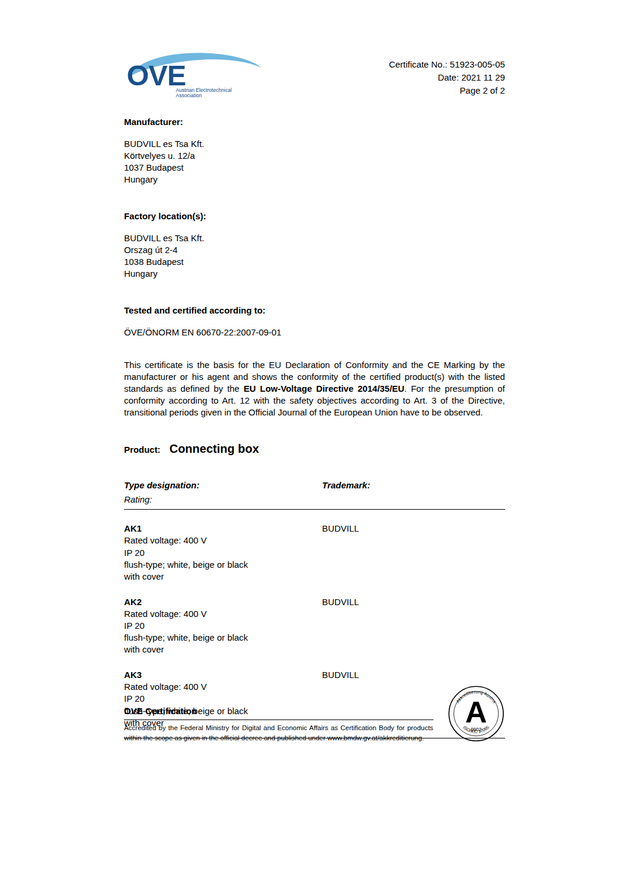OVE Austrian Electrotechnical Association
Certificate No.: 51923-005-05
Date: 2021 11 29
Page 2 of 2
Manufacturer:
BUDVILL es Tsa Kft.
Körtvelyes u. 12/a
1037 Budapest
Hungary
Factory location(s):
BUDVILL es Tsa Kft.
Orszag út 2-4
1038 Budapest
Hungary
Tested and certified according to:
ÖVE/ÖNORM EN 60670-22:2007-09-01
This certificate is the basis for the EU Declaration of Conformity and the CE Marking by the manufacturer or his agent and shows the conformity of the certified product(s) with the listed standards as defined by the EU Low-Voltage Directive 2014/35/EU. For the presumption of conformity according to Art. 12 with the safety objectives according to Art. 3 of the Directive, transitional periods given in the Official Journal of the European Union have to be observed.
Product: Connecting box
| Type designation: | Trademark: |
| --- | --- |
| Rating: | |
| AK1 Rated voltage: 400 V IP 20 flush-type; white, beige or black with cover | BUDVILL |
| AK2 Rated voltage: 400 V IP 20 flush-type; white, beige or black with cover | BUDVILL |
| AK3 Rated voltage: 400 V IP 20 flush-type; white, beige or black with cover | BUDVILL |
OVE Certification
Accredited by the Federal Ministry for Digital and Economic Affairs as Certification Body for products within the scope as given in the official decree and published under www.bmdw.gv.at/akkreditierung.
Akkreditierung Austria ISO/IEC 17065 A 0902